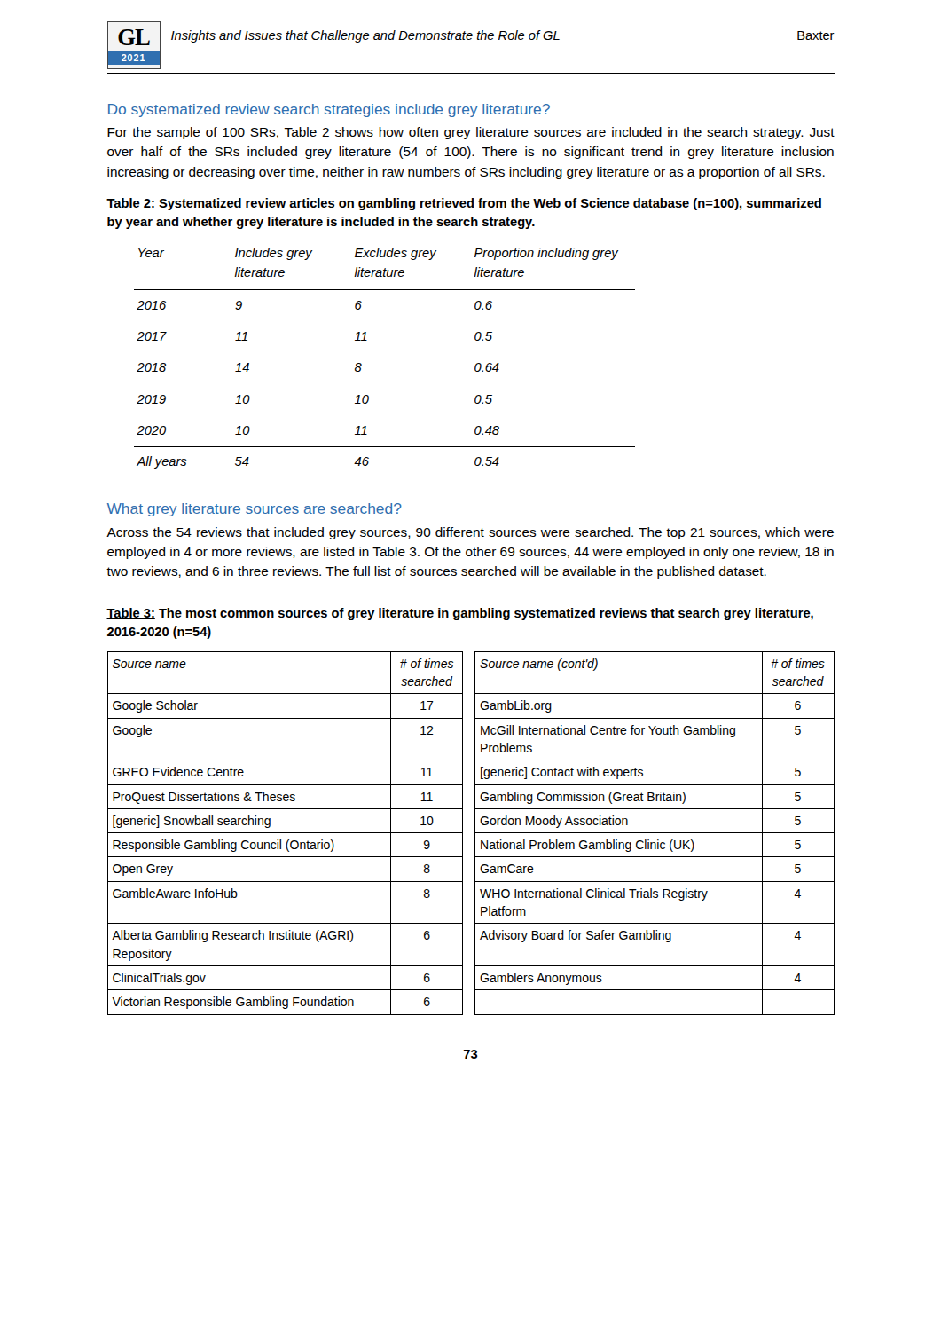GL 2021
Insights and Issues that Challenge and Demonstrate the Role of GL Baxter
Do systematized review search strategies include grey literature?
For the sample of 100 SRs, Table 2 shows how often grey literature sources are included in the search strategy. Just over half of the SRs included grey literature (54 of 100). There is no significant trend in grey literature inclusion increasing or decreasing over time, neither in raw numbers of SRs including grey literature or as a proportion of all SRs.
Table 2: Systematized review articles on gambling retrieved from the Web of Science database (n=100), summarized by year and whether grey literature is included in the search strategy.
| Year | Includes grey literature | Excludes grey literature | Proportion including grey literature |
| --- | --- | --- | --- |
| 2016 | 9 | 6 | 0.6 |
| 2017 | 11 | 11 | 0.5 |
| 2018 | 14 | 8 | 0.64 |
| 2019 | 10 | 10 | 0.5 |
| 2020 | 10 | 11 | 0.48 |
| All years | 54 | 46 | 0.54 |
What grey literature sources are searched?
Across the 54 reviews that included grey sources, 90 different sources were searched. The top 21 sources, which were employed in 4 or more reviews, are listed in Table 3. Of the other 69 sources, 44 were employed in only one review, 18 in two reviews, and 6 in three reviews. The full list of sources searched will be available in the published dataset.
Table 3: The most common sources of grey literature in gambling systematized reviews that search grey literature, 2016-2020 (n=54)
| Source name | # of times searched | | Source name (cont'd) | # of times searched |
| --- | --- | --- | --- | --- |
| Google Scholar | 17 | | GambLib.org | 6 |
| Google | 12 | | McGill International Centre for Youth Gambling Problems | 5 |
| GREO Evidence Centre | 11 | | [generic] Contact with experts | 5 |
| ProQuest Dissertations & Theses | 11 | | Gambling Commission (Great Britain) | 5 |
| [generic] Snowball searching | 10 | | Gordon Moody Association | 5 |
| Responsible Gambling Council (Ontario) | 9 | | National Problem Gambling Clinic (UK) | 5 |
| Open Grey | 8 | | GamCare | 5 |
| GambleAware InfoHub | 8 | | WHO International Clinical Trials Registry Platform | 4 |
| Alberta Gambling Research Institute (AGRI) Repository | 6 | | Advisory Board for Safer Gambling | 4 |
| ClinicalTrials.gov | 6 | | Gamblers Anonymous | 4 |
| Victorian Responsible Gambling Foundation | 6 | | | |
73